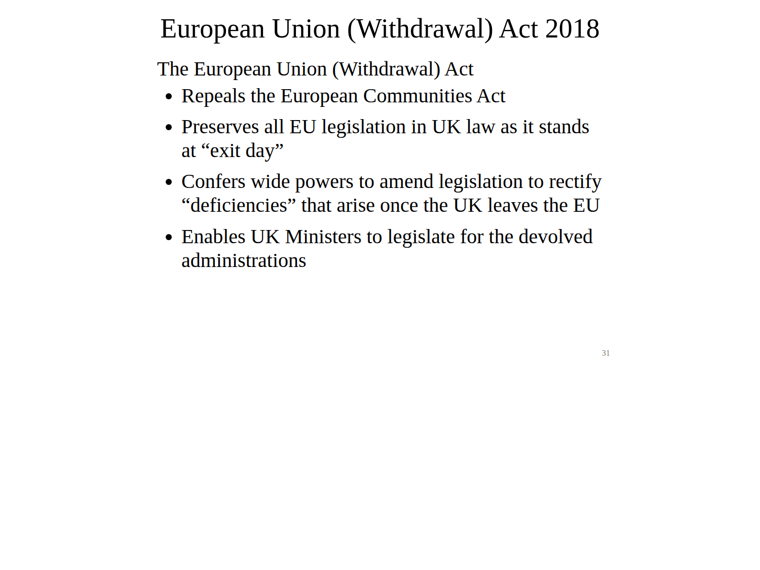European Union (Withdrawal) Act 2018
The European Union (Withdrawal) Act
Repeals the European Communities Act
Preserves all EU legislation in UK law as it stands at “exit day”
Confers wide powers to amend legislation to rectify “deficiencies” that arise once the UK leaves the EU
Enables UK Ministers to legislate for the devolved administrations
31